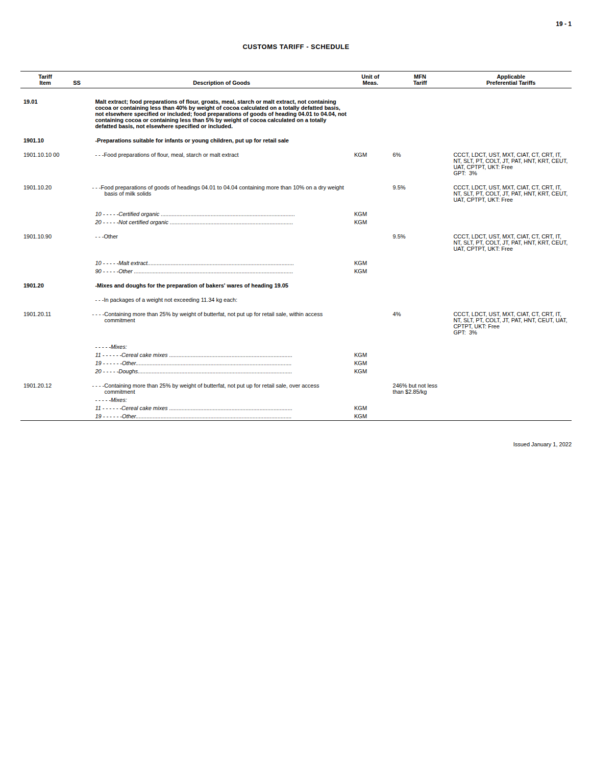19 - 1
CUSTOMS TARIFF - SCHEDULE
| Tariff Item | SS | Description of Goods | Unit of Meas. | MFN Tariff | Applicable Preferential Tariffs |
| --- | --- | --- | --- | --- | --- |
| 19.01 | | Malt extract; food preparations of flour, groats, meal, starch or malt extract, not containing cocoa or containing less than 40% by weight of cocoa calculated on a totally defatted basis, not elsewhere specified or included; food preparations of goods of heading 04.01 to 04.04, not containing cocoa or containing less than 5% by weight of cocoa calculated on a totally defatted basis, not elsewhere specified or included. | | | |
| 1901.10 | | -Preparations suitable for infants or young children, put up for retail sale | | | |
| 1901.10.10 00 | | - - -Food preparations of flour, meal, starch or malt extract | KGM | 6% | CCCT, LDCT, UST, MXT, CIAT, CT, CRT, IT, NT, SLT, PT, COLT, JT, PAT, HNT, KRT, CEUT, UAT, CPTPT, UKT: Free GPT: 3% |
| 1901.10.20 | | - - -Food preparations of goods of headings 04.01 to 04.04 containing more than 10% on a dry weight basis of milk solids | | 9.5% | CCCT, LDCT, UST, MXT, CIAT, CT, CRT, IT, NT, SLT, PT, COLT, JT, PAT, HNT, KRT, CEUT, UAT, CPTPT, UKT: Free |
| | | 10 - - - - -Certified organic ...................................................................................... | KGM | | |
| | | 20 - - - - -Not certified organic ............................................................................... | KGM | | |
| 1901.10.90 | | - - -Other | | 9.5% | CCCT, LDCT, UST, MXT, CIAT, CT, CRT, IT, NT, SLT, PT, COLT, JT, PAT, HNT, KRT, CEUT, UAT, CPTPT, UKT: Free |
| | | 10 - - - - -Malt extract.............................................................................................. | KGM | | |
| | | 90 - - - - -Other ...................................................................................................... | KGM | | |
| 1901.20 | | -Mixes and doughs for the preparation of bakers' wares of heading 19.05 | | | |
| | | - - -In packages of a weight not exceeding 11.34 kg each: | | | |
| 1901.20.11 | | - - - -Containing more than 25% by weight of butterfat, not put up for retail sale, within access commitment | | 4% | CCCT, LDCT, UST, MXT, CIAT, CT, CRT, IT, NT, SLT, PT, COLT, JT, PAT, HNT, CEUT, UAT, CPTPT, UKT: Free GPT: 3% |
| | | - - - - -Mixes: | | | |
| | | 11 - - - - - -Cereal cake mixes ............................................................................... | KGM | | |
| | | 19 - - - - - -Other.................................................................................................... | KGM | | |
| | | 20 - - - - -Doughs................................................................................................... | KGM | | |
| 1901.20.12 | | - - - -Containing more than 25% by weight of butterfat, not put up for retail sale, over access commitment | | 246% but not less than $2.85/kg | |
| | | - - - - -Mixes: | | | |
| | | 11 - - - - - -Cereal cake mixes ............................................................................... | KGM | | |
| | | 19 - - - - - -Other.................................................................................................... | KGM | | |
Issued January 1, 2022